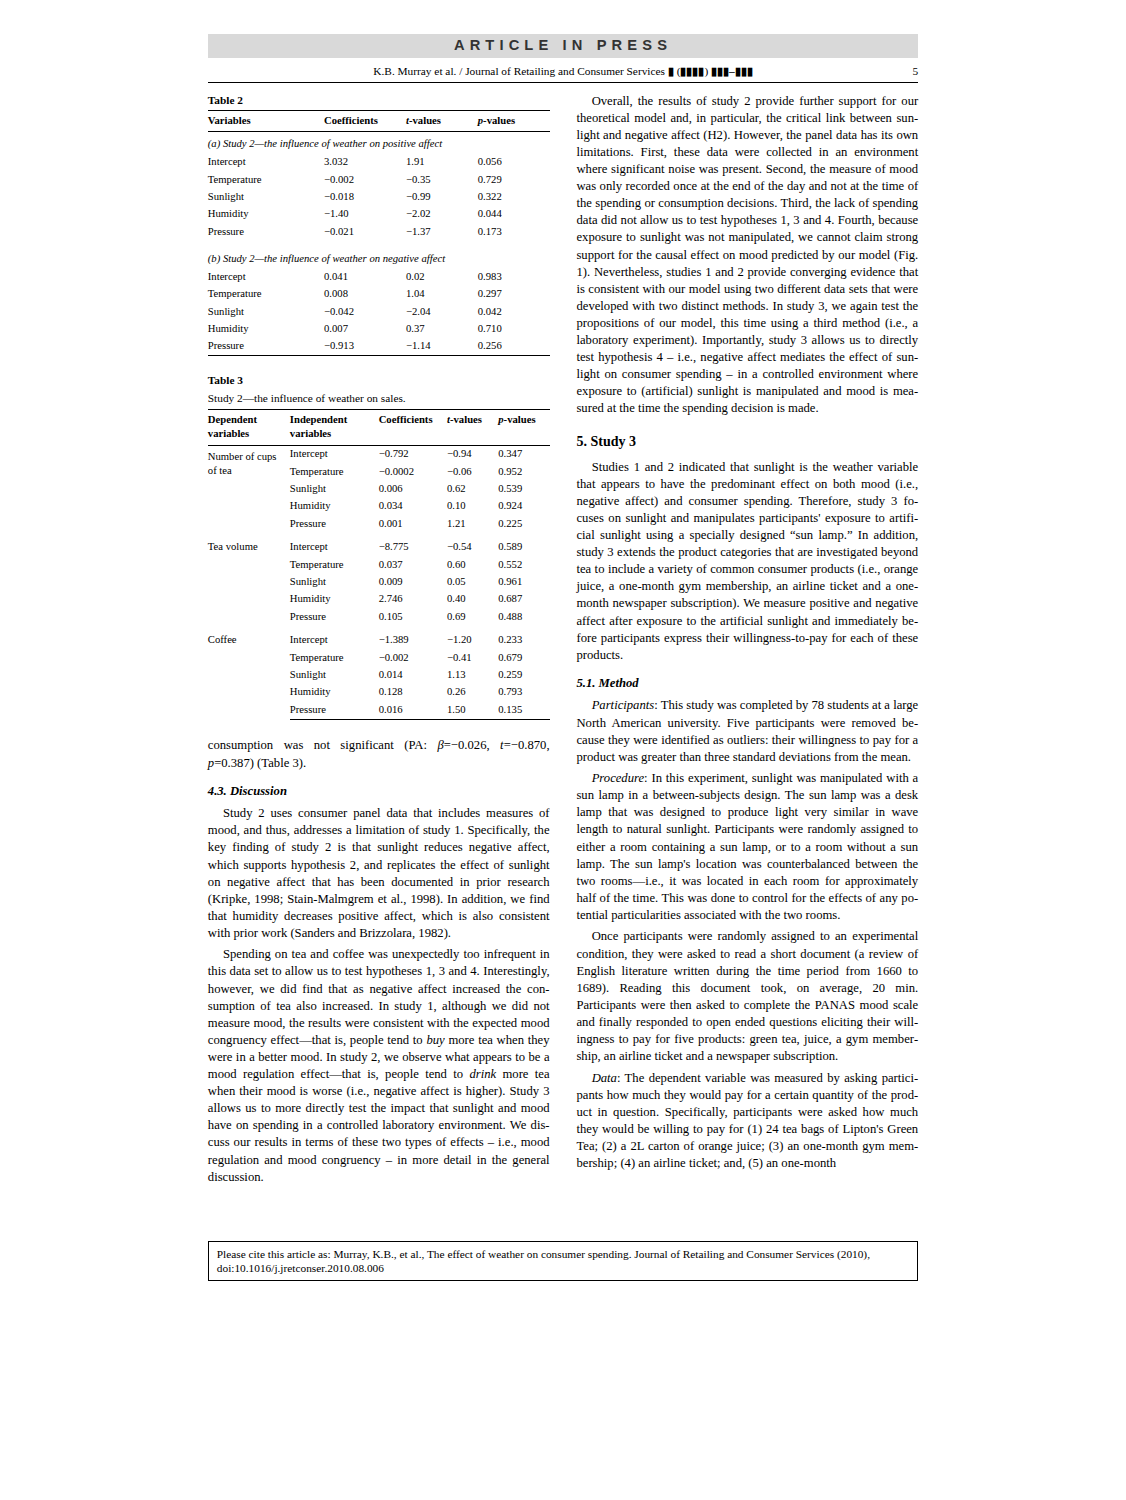ARTICLE IN PRESS
K.B. Murray et al. / Journal of Retailing and Consumer Services ▮ (▮▮▮▮) ▮▮▮–▮▮▮
5
Table 2
| Variables | Coefficients | t -values | p -values |
| --- | --- | --- | --- |
| (a) Study 2—the influence of weather on positive affect |
| Intercept | 3.032 | 1.91 | 0.056 |
| Temperature | −0.002 | −0.35 | 0.729 |
| Sunlight | −0.018 | −0.99 | 0.322 |
| Humidity | −1.40 | −2.02 | 0.044 |
| Pressure | −0.021 | −1.37 | 0.173 |
| (b) Study 2—the influence of weather on negative affect |
| Intercept | 0.041 | 0.02 | 0.983 |
| Temperature | 0.008 | 1.04 | 0.297 |
| Sunlight | −0.042 | −2.04 | 0.042 |
| Humidity | 0.007 | 0.37 | 0.710 |
| Pressure | −0.913 | −1.14 | 0.256 |
Table 3
Study 2—the influence of weather on sales.
| Dependent variables | Independent variables | Coefficients | t -values | p -values |
| --- | --- | --- | --- | --- |
| Number of cups of tea | Intercept | −0.792 | −0.94 | 0.347 |
| Temperature | −0.0002 | −0.06 | 0.952 |
| Sunlight | 0.006 | 0.62 | 0.539 |
| Humidity | 0.034 | 0.10 | 0.924 |
| Pressure | 0.001 | 1.21 | 0.225 |
| Tea volume | Intercept | −8.775 | −0.54 | 0.589 |
| Temperature | 0.037 | 0.60 | 0.552 |
| Sunlight | 0.009 | 0.05 | 0.961 |
| Humidity | 2.746 | 0.40 | 0.687 |
| Pressure | 0.105 | 0.69 | 0.488 |
| Coffee | Intercept | −1.389 | −1.20 | 0.233 |
| Temperature | −0.002 | −0.41 | 0.679 |
| Sunlight | 0.014 | 1.13 | 0.259 |
| Humidity | 0.128 | 0.26 | 0.793 |
| Pressure | 0.016 | 1.50 | 0.135 |
consumption was not significant (PA: β=−0.026, t=−0.870, p=0.387) (Table 3).
4.3. Discussion
Study 2 uses consumer panel data that includes measures of mood, and thus, addresses a limitation of study 1. Specifically, the key finding of study 2 is that sunlight reduces negative affect, which supports hypothesis 2, and replicates the effect of sunlight on negative affect that has been documented in prior research (Kripke, 1998; Stain-Malmgrem et al., 1998). In addition, we find that humidity decreases positive affect, which is also consistent with prior work (Sanders and Brizzolara, 1982).
Spending on tea and coffee was unexpectedly too infrequent in this data set to allow us to test hypotheses 1, 3 and 4. Interestingly, however, we did find that as negative affect increased the consumption of tea also increased. In study 1, although we did not measure mood, the results were consistent with the expected mood congruency effect—that is, people tend to buy more tea when they were in a better mood. In study 2, we observe what appears to be a mood regulation effect—that is, people tend to drink more tea when their mood is worse (i.e., negative affect is higher). Study 3 allows us to more directly test the impact that sunlight and mood have on spending in a controlled laboratory environment. We discuss our results in terms of these two types of effects – i.e., mood regulation and mood congruency – in more detail in the general discussion.
Overall, the results of study 2 provide further support for our theoretical model and, in particular, the critical link between sunlight and negative affect (H2). However, the panel data has its own limitations. First, these data were collected in an environment where significant noise was present. Second, the measure of mood was only recorded once at the end of the day and not at the time of the spending or consumption decisions. Third, the lack of spending data did not allow us to test hypotheses 1, 3 and 4. Fourth, because exposure to sunlight was not manipulated, we cannot claim strong support for the causal effect on mood predicted by our model (Fig. 1). Nevertheless, studies 1 and 2 provide converging evidence that is consistent with our model using two different data sets that were developed with two distinct methods. In study 3, we again test the propositions of our model, this time using a third method (i.e., a laboratory experiment). Importantly, study 3 allows us to directly test hypothesis 4 – i.e., negative affect mediates the effect of sunlight on consumer spending – in a controlled environment where exposure to (artificial) sunlight is manipulated and mood is measured at the time the spending decision is made.
5. Study 3
Studies 1 and 2 indicated that sunlight is the weather variable that appears to have the predominant effect on both mood (i.e., negative affect) and consumer spending. Therefore, study 3 focuses on sunlight and manipulates participants' exposure to artificial sunlight using a specially designed “sun lamp.” In addition, study 3 extends the product categories that are investigated beyond tea to include a variety of common consumer products (i.e., orange juice, a one-month gym membership, an airline ticket and a one-month newspaper subscription). We measure positive and negative affect after exposure to the artificial sunlight and immediately before participants express their willingness-to-pay for each of these products.
5.1. Method
Participants: This study was completed by 78 students at a large North American university. Five participants were removed because they were identified as outliers: their willingness to pay for a product was greater than three standard deviations from the mean.
Procedure: In this experiment, sunlight was manipulated with a sun lamp in a between-subjects design. The sun lamp was a desk lamp that was designed to produce light very similar in wave length to natural sunlight. Participants were randomly assigned to either a room containing a sun lamp, or to a room without a sun lamp. The sun lamp's location was counterbalanced between the two rooms—i.e., it was located in each room for approximately half of the time. This was done to control for the effects of any potential particularities associated with the two rooms.
Once participants were randomly assigned to an experimental condition, they were asked to read a short document (a review of English literature written during the time period from 1660 to 1689). Reading this document took, on average, 20 min. Participants were then asked to complete the PANAS mood scale and finally responded to open ended questions eliciting their willingness to pay for five products: green tea, juice, a gym membership, an airline ticket and a newspaper subscription.
Data: The dependent variable was measured by asking participants how much they would pay for a certain quantity of the product in question. Specifically, participants were asked how much they would be willing to pay for (1) 24 tea bags of Lipton's Green Tea; (2) a 2L carton of orange juice; (3) an one-month gym membership; (4) an airline ticket; and, (5) an one-month
Please cite this article as: Murray, K.B., et al., The effect of weather on consumer spending. Journal of Retailing and Consumer Services (2010), doi:10.1016/j.jretconser.2010.08.006